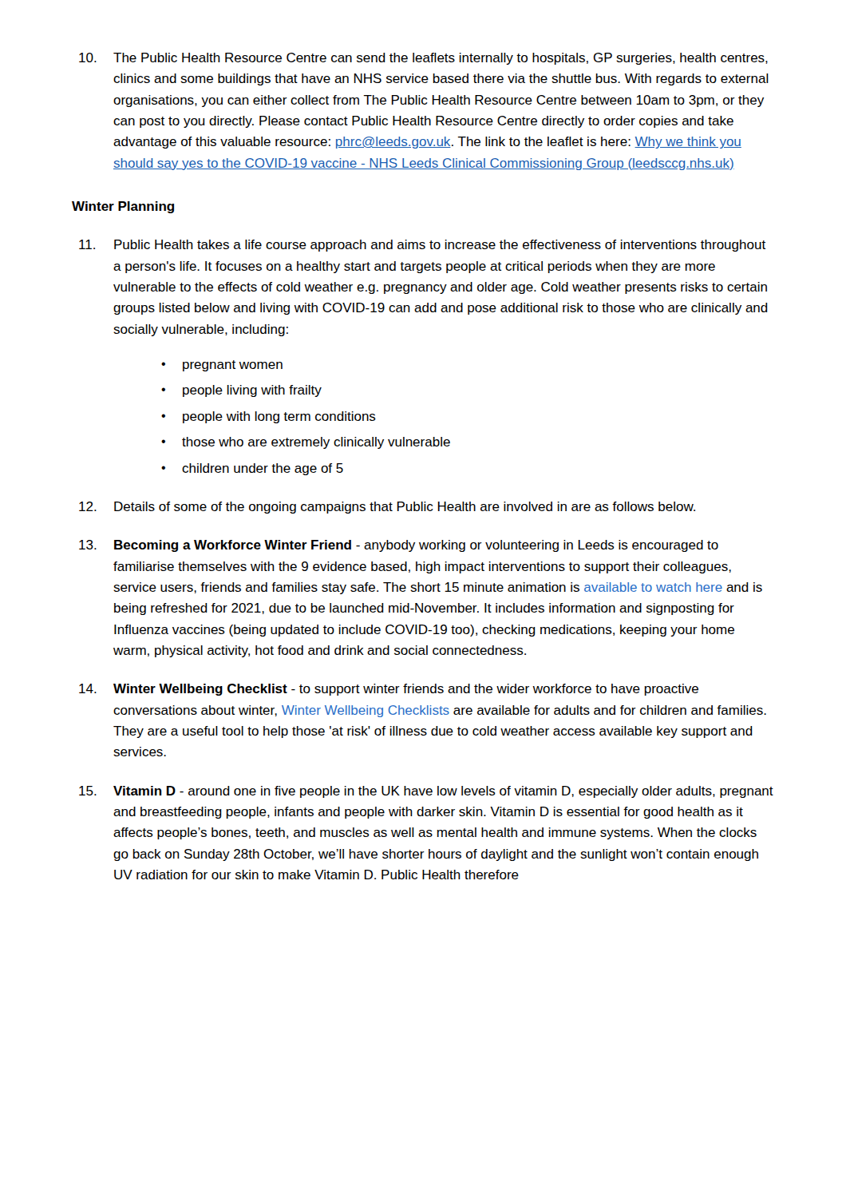The Public Health Resource Centre can send the leaflets internally to hospitals, GP surgeries, health centres, clinics and some buildings that have an NHS service based there via the shuttle bus. With regards to external organisations, you can either collect from The Public Health Resource Centre between 10am to 3pm, or they can post to you directly. Please contact Public Health Resource Centre directly to order copies and take advantage of this valuable resource: phrc@leeds.gov.uk. The link to the leaflet is here: Why we think you should say yes to the COVID-19 vaccine - NHS Leeds Clinical Commissioning Group (leedsccg.nhs.uk)
Winter Planning
Public Health takes a life course approach and aims to increase the effectiveness of interventions throughout a person's life. It focuses on a healthy start and targets people at critical periods when they are more vulnerable to the effects of cold weather e.g. pregnancy and older age. Cold weather presents risks to certain groups listed below and living with COVID-19 can add and pose additional risk to those who are clinically and socially vulnerable, including:
pregnant women
people living with frailty
people with long term conditions
those who are extremely clinically vulnerable
children under the age of 5
Details of some of the ongoing campaigns that Public Health are involved in are as follows below.
Becoming a Workforce Winter Friend - anybody working or volunteering in Leeds is encouraged to familiarise themselves with the 9 evidence based, high impact interventions to support their colleagues, service users, friends and families stay safe. The short 15 minute animation is available to watch here and is being refreshed for 2021, due to be launched mid-November. It includes information and signposting for Influenza vaccines (being updated to include COVID-19 too), checking medications, keeping your home warm, physical activity, hot food and drink and social connectedness.
Winter Wellbeing Checklist - to support winter friends and the wider workforce to have proactive conversations about winter, Winter Wellbeing Checklists are available for adults and for children and families. They are a useful tool to help those 'at risk' of illness due to cold weather access available key support and services.
Vitamin D - around one in five people in the UK have low levels of vitamin D, especially older adults, pregnant and breastfeeding people, infants and people with darker skin. Vitamin D is essential for good health as it affects people’s bones, teeth, and muscles as well as mental health and immune systems. When the clocks go back on Sunday 28th October, we’ll have shorter hours of daylight and the sunlight won’t contain enough UV radiation for our skin to make Vitamin D. Public Health therefore